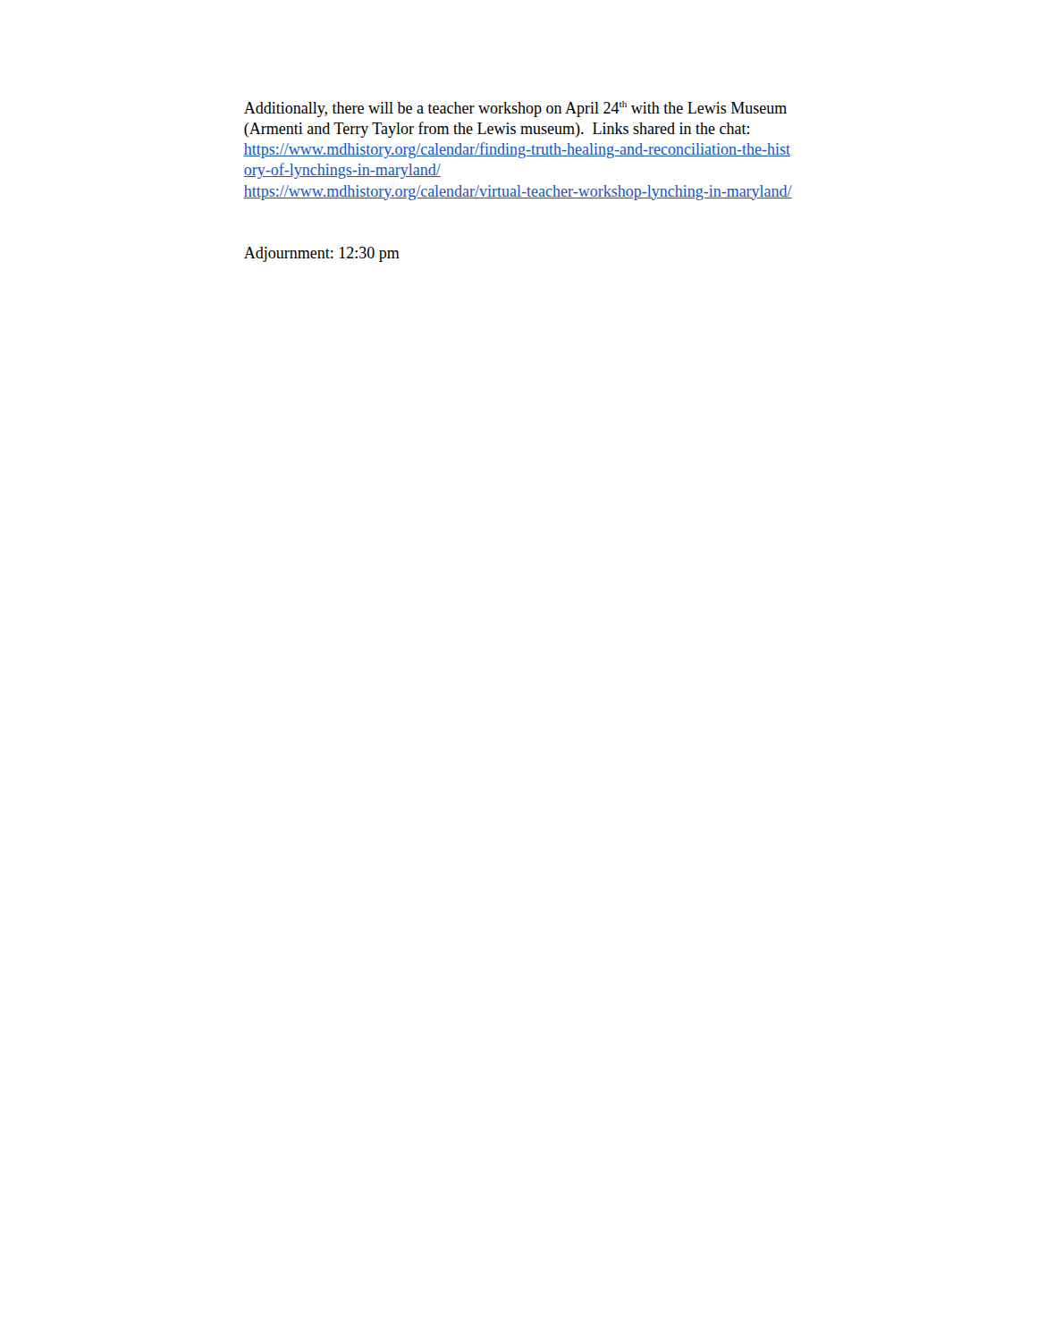Additionally, there will be a teacher workshop on April 24th with the Lewis Museum (Armenti and Terry Taylor from the Lewis museum). Links shared in the chat:
https://www.mdhistory.org/calendar/finding-truth-healing-and-reconciliation-the-history-of-lynchings-in-maryland/
https://www.mdhistory.org/calendar/virtual-teacher-workshop-lynching-in-maryland/
Adjournment: 12:30 pm